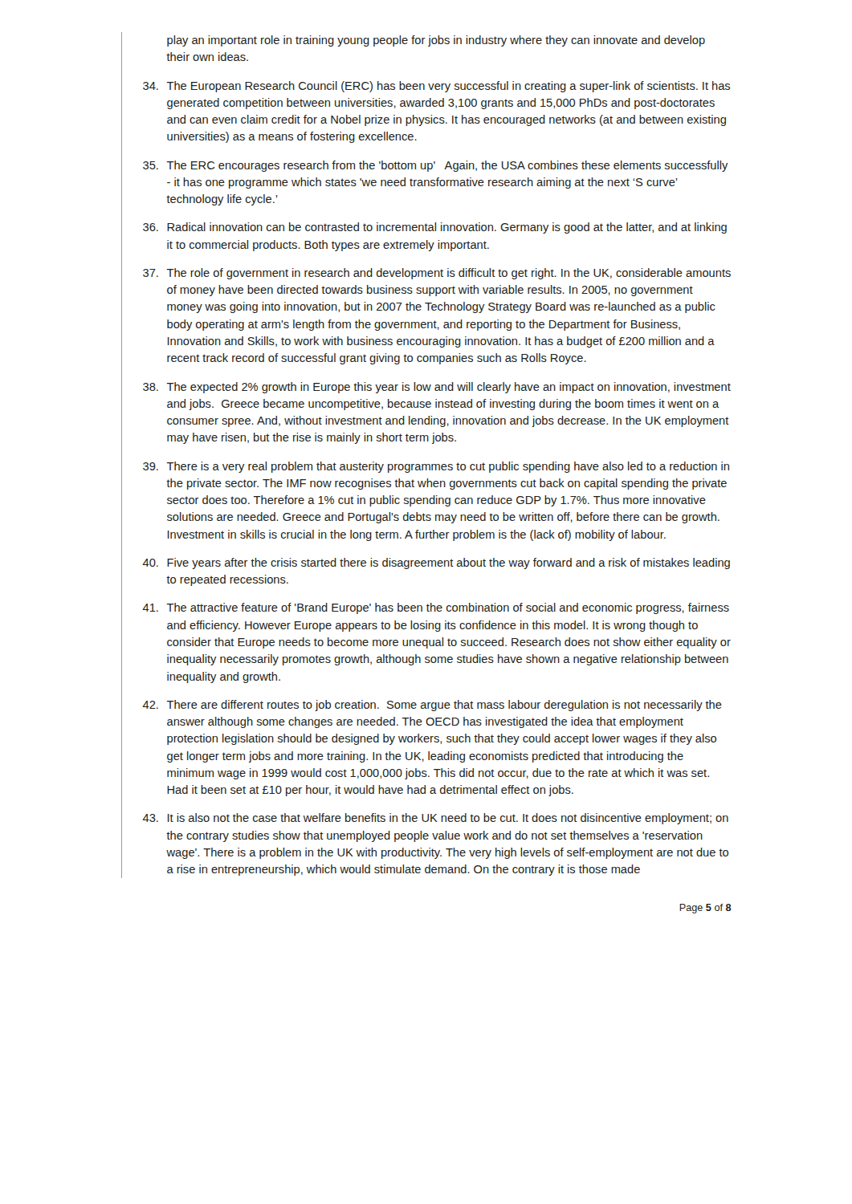play an important role in training young people for jobs in industry where they can innovate and develop their own ideas.
The European Research Council (ERC) has been very successful in creating a super-link of scientists. It has generated competition between universities, awarded 3,100 grants and 15,000 PhDs and post-doctorates and can even claim credit for a Nobel prize in physics. It has encouraged networks (at and between existing universities) as a means of fostering excellence.
The ERC encourages research from the 'bottom up' Again, the USA combines these elements successfully - it has one programme which states 'we need transformative research aiming at the next ‘S curve’ technology life cycle.’
Radical innovation can be contrasted to incremental innovation. Germany is good at the latter, and at linking it to commercial products. Both types are extremely important.
The role of government in research and development is difficult to get right. In the UK, considerable amounts of money have been directed towards business support with variable results. In 2005, no government money was going into innovation, but in 2007 the Technology Strategy Board was re-launched as a public body operating at arm's length from the government, and reporting to the Department for Business, Innovation and Skills, to work with business encouraging innovation. It has a budget of £200 million and a recent track record of successful grant giving to companies such as Rolls Royce.
The expected 2% growth in Europe this year is low and will clearly have an impact on innovation, investment and jobs. Greece became uncompetitive, because instead of investing during the boom times it went on a consumer spree. And, without investment and lending, innovation and jobs decrease. In the UK employment may have risen, but the rise is mainly in short term jobs.
There is a very real problem that austerity programmes to cut public spending have also led to a reduction in the private sector. The IMF now recognises that when governments cut back on capital spending the private sector does too. Therefore a 1% cut in public spending can reduce GDP by 1.7%. Thus more innovative solutions are needed. Greece and Portugal's debts may need to be written off, before there can be growth. Investment in skills is crucial in the long term. A further problem is the (lack of) mobility of labour.
Five years after the crisis started there is disagreement about the way forward and a risk of mistakes leading to repeated recessions.
The attractive feature of 'Brand Europe' has been the combination of social and economic progress, fairness and efficiency. However Europe appears to be losing its confidence in this model. It is wrong though to consider that Europe needs to become more unequal to succeed. Research does not show either equality or inequality necessarily promotes growth, although some studies have shown a negative relationship between inequality and growth.
There are different routes to job creation. Some argue that mass labour deregulation is not necessarily the answer although some changes are needed. The OECD has investigated the idea that employment protection legislation should be designed by workers, such that they could accept lower wages if they also get longer term jobs and more training. In the UK, leading economists predicted that introducing the minimum wage in 1999 would cost 1,000,000 jobs. This did not occur, due to the rate at which it was set. Had it been set at £10 per hour, it would have had a detrimental effect on jobs.
It is also not the case that welfare benefits in the UK need to be cut. It does not disincentive employment; on the contrary studies show that unemployed people value work and do not set themselves a 'reservation wage'. There is a problem in the UK with productivity. The very high levels of self-employment are not due to a rise in entrepreneurship, which would stimulate demand. On the contrary it is those made
Page 5 of 8